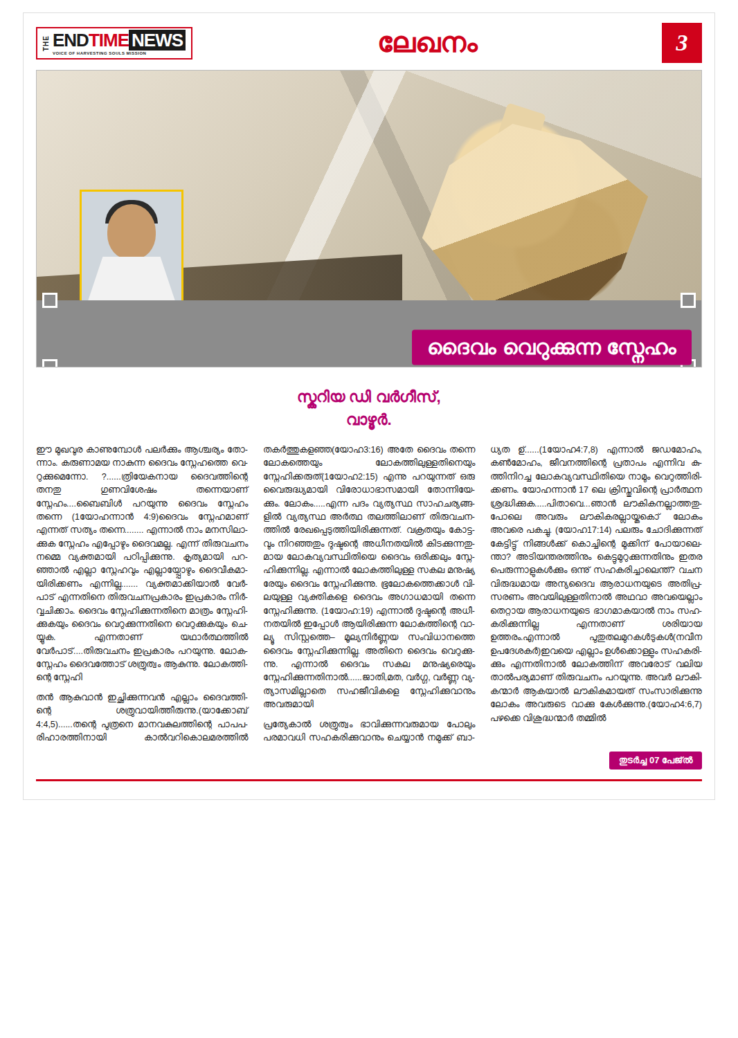THE END TIME NEWS VOICE OF HARVESTING SOULS MISSION
ലേഖനം
3
ദൈവം വെറുക്കുന്ന സ്നേഹം
സ്കറിയ ഡി വർഗീസ്,
വാഴൂർ.
ഈ മുഖവുര കാണുമ്പോൾ പലർക്കും ആശ്ചര്യം തോന്നാം. കരുണാമയ നാകുന്ന ദൈവം സ്നേഹത്തെ വെറുക്കുമെന്നോ. ?......ത്രിയേകനായ ദൈവത്തിന്റെ തനതു ഗുണവിശേഷം തന്നെയാണ് സ്നേഹം....ബൈബിൾ പറയുന്നു ദൈവം സ്നേഹം തന്നെ (1യോഹന്നാൻ 4:9)ദൈവം സ്നേഹമാണ് എന്നത് സത്യം തന്നെ........ എന്നാൽ നാം മനസിലാക്കുക സ്നേഹം എപ്പോഴും ദൈവമല്ല. എന്ന് തിരുവചനം നമ്മെ വ്യക്തമായി പഠിപ്പിക്കുന്നു. കൃത്യമായി പറഞ്ഞാൽ എല്ലാ സ്നേഹവും എല്ലായ്പ്പോഴും ദൈവീകമായിരിക്കണം എന്നില്ല....... വ്യക്തമാക്കിയാൽ വേർപാട് എന്നതിനെ തിരുവചനപ്രകാരം ഇപ്രകാരം നിർവ്വചിക്കാം. ദൈവം സ്നേഹിക്കുന്നതിനെ മാത്രം സ്നേഹിക്കുകയും ദൈവം വെറുക്കുന്നതിനെ വെറുക്കുകയും ചെയ്യുക. എന്നതാണ് യഥാർത്ഥത്തിൽ വേർപാട്....തിരുവചനം ഇപ്രകാരം പറയുന്നു. ലോകസ്നേഹം ദൈവത്തോട് ശത്രുത്വം ആകുന്നു. ലോകത്തിന്റെ സ്നേഹി
തൻ ആകുവാൻ ഇച്ഛിക്കുന്നവൻ എല്ലാം ദൈവത്തിന്റെ ശത്രുവായിത്തീരുന്നു.(യാക്കോബ് 4:4,5)......തന്റെ പുത്രനെ മാനവകുലത്തിന്റെ പാപപരിഹാരത്തിനായി കാൽവറികൊലമരത്തിൽ തകർത്തുകളഞ്ഞ(യോഹ3:16) അതേ ദൈവം തന്നെ ലോകത്തെയും ലോകത്തിലുള്ളതിനെയും സ്നേഹിക്കരുത്(1യോഹ2:15) എന്നു പറയുന്നത് ഒരു വൈരുദ്ധ്യമായി വിരോധാഭാസമായി തോന്നിയേക്കും. ലോകം.....എന്ന പദം വ്യത്യസ്ഥ സാഹചര്യങ്ങളിൽ വ്യത്യസ്ഥ അർത്ഥ തലത്തിലാണ് തിരുവചനത്തിൽ രേഖപ്പെടുത്തിയിരിക്കുന്നത്. വക്രതയും കോട്ടവും നിറഞ്ഞതും ദുഷ്ടന്റെ അധീനതയിൽ കിടക്കുന്നതുമായ ലോകവ്യവസ്ഥിതിയെ ദൈവം ഒരിക്കലും സ്നേഹിക്കുന്നില്ല. എന്നാൽ ലോകത്തിലുള്ള സകല മനുഷ്യ രേയും ദൈവം സ്നേഹിക്കുന്നു. ഭൂലോകത്തെക്കാൾ വിലയുള്ള വ്യക്തികളെ ദൈവം അഗാധമായി തന്നെ സ്നേഹിക്കുന്നു. (1യോഹ:19) എന്നാൽ ദുഷ്ടന്റെ അധീനതയിൽ ഇപ്പോൾ ആയിരിക്കുന്ന ലോകത്തിന്റെ വാല്യൂ സിസ്റ്റത്തെ– മൂല്യനിർണ്ണയ സംവിധാനത്തെ ദൈവം സ്നേഹിക്കുന്നില്ല. അതിനെ ദൈവം വെറുക്കുന്നു. എന്നാൽ ദൈവം സകല മനുഷ്യരെയും സ്നേഹിക്കുന്നതിനാൽ......ജാതി,മത, വർഗ്ഗ, വർണ്ണ വ്യത്യാസമില്ലാതെ സഹജീവികളെ സ്നേഹിക്കുവാനും അവരുമായി
പ്രത്യേകാൽ ശത്രുത്വം ഭാവിക്കുന്നവരുമായ പോലും പരമാവധി സഹകരിക്കുവാനും ചെയ്യാൻ നമുക്ക് ബാധ്യത ഉ്......(1യോഹ4:7,8) എന്നാൽ ജഡമോഹം, കൺമോഹം, ജീവനത്തിന്റെ പ്രതാപം എന്നിവ കുത്തിനിറച്ച ലോകവ്യവസ്ഥിതിയെ നാമും വെറുത്തിരിക്കണം. യോഹന്നാൻ 17 ലെ ക്രിസ്തുവിന്റെ പ്രാർത്ഥന ശ്രദ്ധിക്കുക.....പിതാവെ...ഞാൻ ലൗകികനല്ലാത്തതുപോലെ അവരും ലൗകികരല്ലായ്കകൊ് ലോകം അവരെ പകച്ചു. (യോഹ17:14) പലരും ചോദിക്കുന്നത് കേട്ടിട്ടു് നിങ്ങൾക്ക് കൊച്ചിന്റെ മുക്കിന് പോയാലെന്താ? അടിയന്തരത്തിനും കെട്ടുമുറുക്കുന്നതിനും ഇതര പെരുന്നാളുകൾക്കും ഒന്നു് സഹകരിച്ചാലെന്ത്? വചന വിരുദ്ധമായ അന്യദൈവ ആരാധനയുടെ അതിപ്രസരണം അവയിലുള്ളതിനാൽ അഥവാ അവയെല്ലാം തെറ്റായ ആരാധനയുടെ ഭാഗമാകയാൽ നാം സഹകരിക്കുന്നില്ല എന്നതാണ് ശരിയായ ഉത്തരം.എന്നാൽ പുതുതലമുറകൾടുകൾ(നവീന ഉപദേശകർ)ഇവയെ എല്ലാം ഉൾക്കൊള്ളും സഹകരിക്കും എന്നതിനാൽ ലോകത്തിന് അവരോട് വലിയ താൽപര്യമാണ് തിരുവചനം പറയുന്നു. അവർ ലൗകികന്മാർ ആകയാൽ ലൗകികമായത് സംസാരിക്കുന്നു ലോകം അവരുടെ വാക്കു കേൾക്കുന്നു.(യോഹ4:6,7) പഴക്കെ വിശുദ്ധന്മാർ തമ്മിൽ
തുടർച്ച 07 പേജ്ൽ